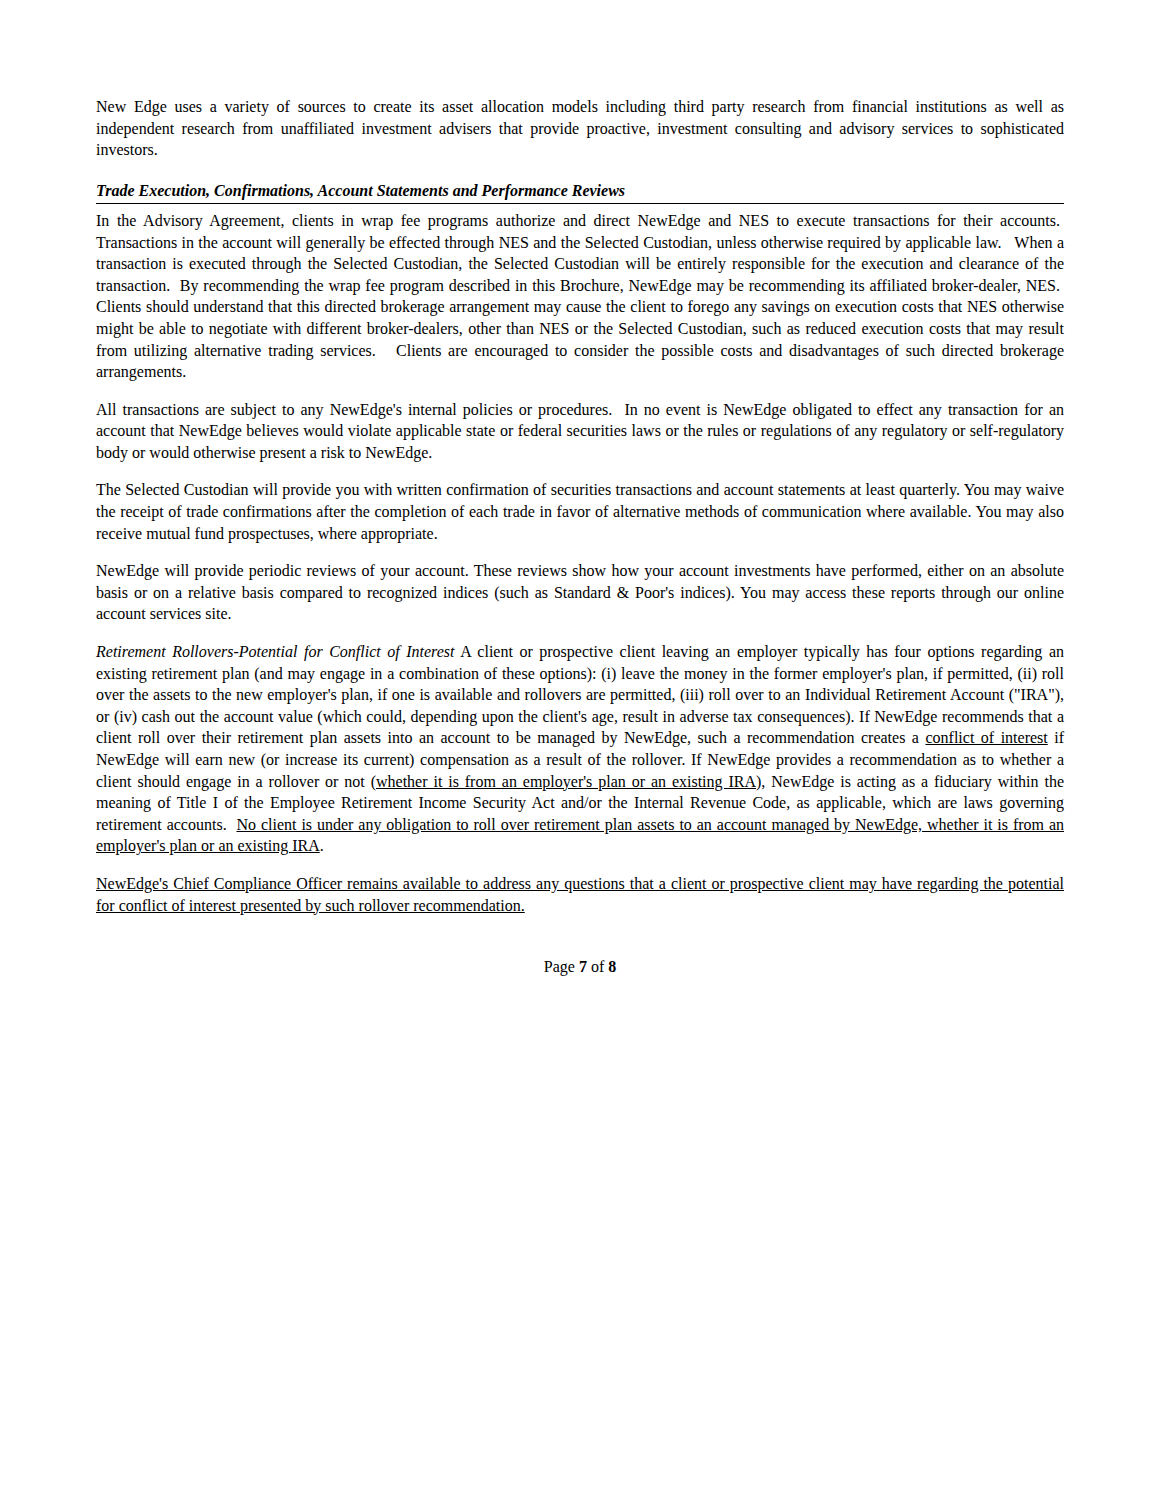New Edge uses a variety of sources to create its asset allocation models including third party research from financial institutions as well as independent research from unaffiliated investment advisers that provide proactive, investment consulting and advisory services to sophisticated investors.
Trade Execution, Confirmations, Account Statements and Performance Reviews
In the Advisory Agreement, clients in wrap fee programs authorize and direct NewEdge and NES to execute transactions for their accounts. Transactions in the account will generally be effected through NES and the Selected Custodian, unless otherwise required by applicable law. When a transaction is executed through the Selected Custodian, the Selected Custodian will be entirely responsible for the execution and clearance of the transaction. By recommending the wrap fee program described in this Brochure, NewEdge may be recommending its affiliated broker-dealer, NES. Clients should understand that this directed brokerage arrangement may cause the client to forego any savings on execution costs that NES otherwise might be able to negotiate with different broker-dealers, other than NES or the Selected Custodian, such as reduced execution costs that may result from utilizing alternative trading services. Clients are encouraged to consider the possible costs and disadvantages of such directed brokerage arrangements.
All transactions are subject to any NewEdge's internal policies or procedures. In no event is NewEdge obligated to effect any transaction for an account that NewEdge believes would violate applicable state or federal securities laws or the rules or regulations of any regulatory or self-regulatory body or would otherwise present a risk to NewEdge.
The Selected Custodian will provide you with written confirmation of securities transactions and account statements at least quarterly. You may waive the receipt of trade confirmations after the completion of each trade in favor of alternative methods of communication where available. You may also receive mutual fund prospectuses, where appropriate.
NewEdge will provide periodic reviews of your account. These reviews show how your account investments have performed, either on an absolute basis or on a relative basis compared to recognized indices (such as Standard & Poor's indices). You may access these reports through our online account services site.
Retirement Rollovers-Potential for Conflict of Interest A client or prospective client leaving an employer typically has four options regarding an existing retirement plan (and may engage in a combination of these options): (i) leave the money in the former employer's plan, if permitted, (ii) roll over the assets to the new employer's plan, if one is available and rollovers are permitted, (iii) roll over to an Individual Retirement Account ("IRA"), or (iv) cash out the account value (which could, depending upon the client's age, result in adverse tax consequences). If NewEdge recommends that a client roll over their retirement plan assets into an account to be managed by NewEdge, such a recommendation creates a conflict of interest if NewEdge will earn new (or increase its current) compensation as a result of the rollover. If NewEdge provides a recommendation as to whether a client should engage in a rollover or not (whether it is from an employer's plan or an existing IRA), NewEdge is acting as a fiduciary within the meaning of Title I of the Employee Retirement Income Security Act and/or the Internal Revenue Code, as applicable, which are laws governing retirement accounts. No client is under any obligation to roll over retirement plan assets to an account managed by NewEdge, whether it is from an employer's plan or an existing IRA.
NewEdge's Chief Compliance Officer remains available to address any questions that a client or prospective client may have regarding the potential for conflict of interest presented by such rollover recommendation.
Page 7 of 8